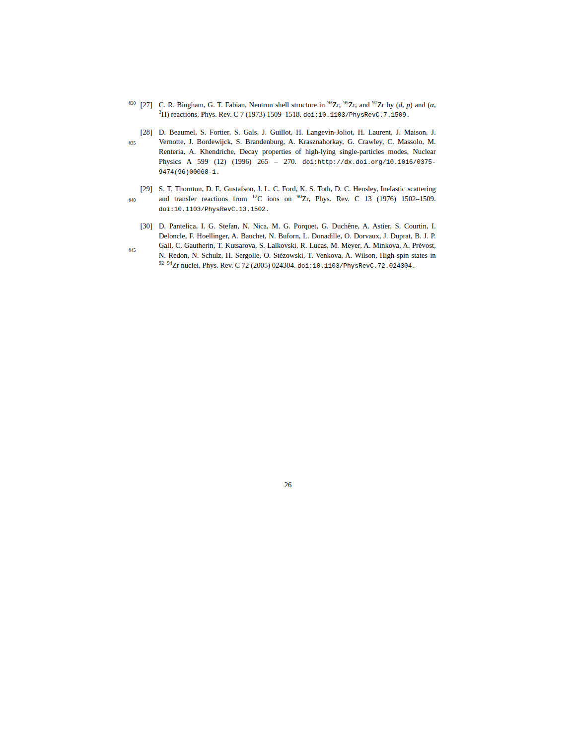630 [27] C. R. Bingham, G. T. Fabian, Neutron shell structure in 93Zr, 95Zr, and 97Zr by (d, p) and (α, 3H) reactions, Phys. Rev. C 7 (1973) 1509–1518. doi:10.1103/PhysRevC.7.1509.
[28] D. Beaumel, S. Fortier, S. Gals, J. Guillot, H. Langevin-Joliot, H. Laurent, J. Maison, J. Vernotte, J. Bordewijck, S. Brandenburg, A. Krasznahorkay, 635 G. Crawley, C. Massolo, M. Renteria, A. Khendriche, Decay properties of high-lying single-particles modes, Nuclear Physics A 599 (12) (1996) 265 – 270. doi:http://dx.doi.org/10.1016/0375-9474(96)00068-1.
[29] S. T. Thornton, D. E. Gustafson, J. L. C. Ford, K. S. Toth, D. C. Hensley, Inelastic scattering and transfer reactions from 12C ions on 90Zr, Phys. Rev. 640 C 13 (1976) 1502–1509. doi:10.1103/PhysRevC.13.1502.
[30] D. Pantelica, I. G. Stefan, N. Nica, M. G. Porquet, G. Duchêne, A. Astier, S. Courtin, I. Deloncle, F. Hoellinger, A. Bauchet, N. Buforn, L. Donadille, O. Dorvaux, J. Duprat, B. J. P. Gall, C. Gautherin, T. Kutsarova, S. Lalkovski, R. Lucas, M. Meyer, A. Minkova, A. Prévost, 645 N. Redon, N. Schulz, H. Sergolle, O. Stézowski, T. Venkova, A. Wilson, High-spin states in 92−94Zr nuclei, Phys. Rev. C 72 (2005) 024304. doi:10.1103/PhysRevC.72.024304.
26